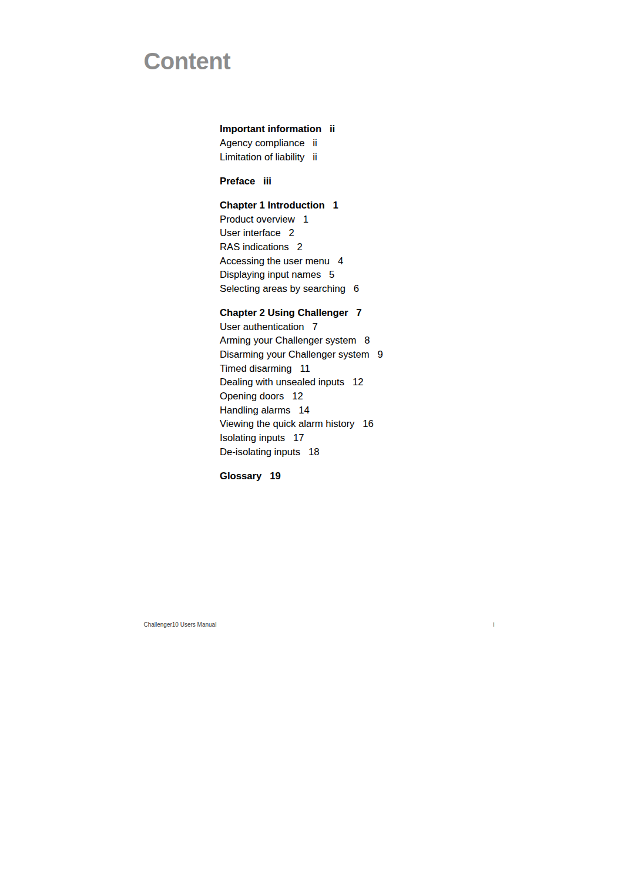Content
Important information ii
Agency compliance ii
Limitation of liability ii
Preface iii
Chapter 1 Introduction 1
Product overview 1
User interface 2
RAS indications 2
Accessing the user menu 4
Displaying input names 5
Selecting areas by searching 6
Chapter 2 Using Challenger 7
User authentication 7
Arming your Challenger system 8
Disarming your Challenger system 9
Timed disarming 11
Dealing with unsealed inputs 12
Opening doors 12
Handling alarms 14
Viewing the quick alarm history 16
Isolating inputs 17
De-isolating inputs 18
Glossary 19
Challenger10 Users Manual i